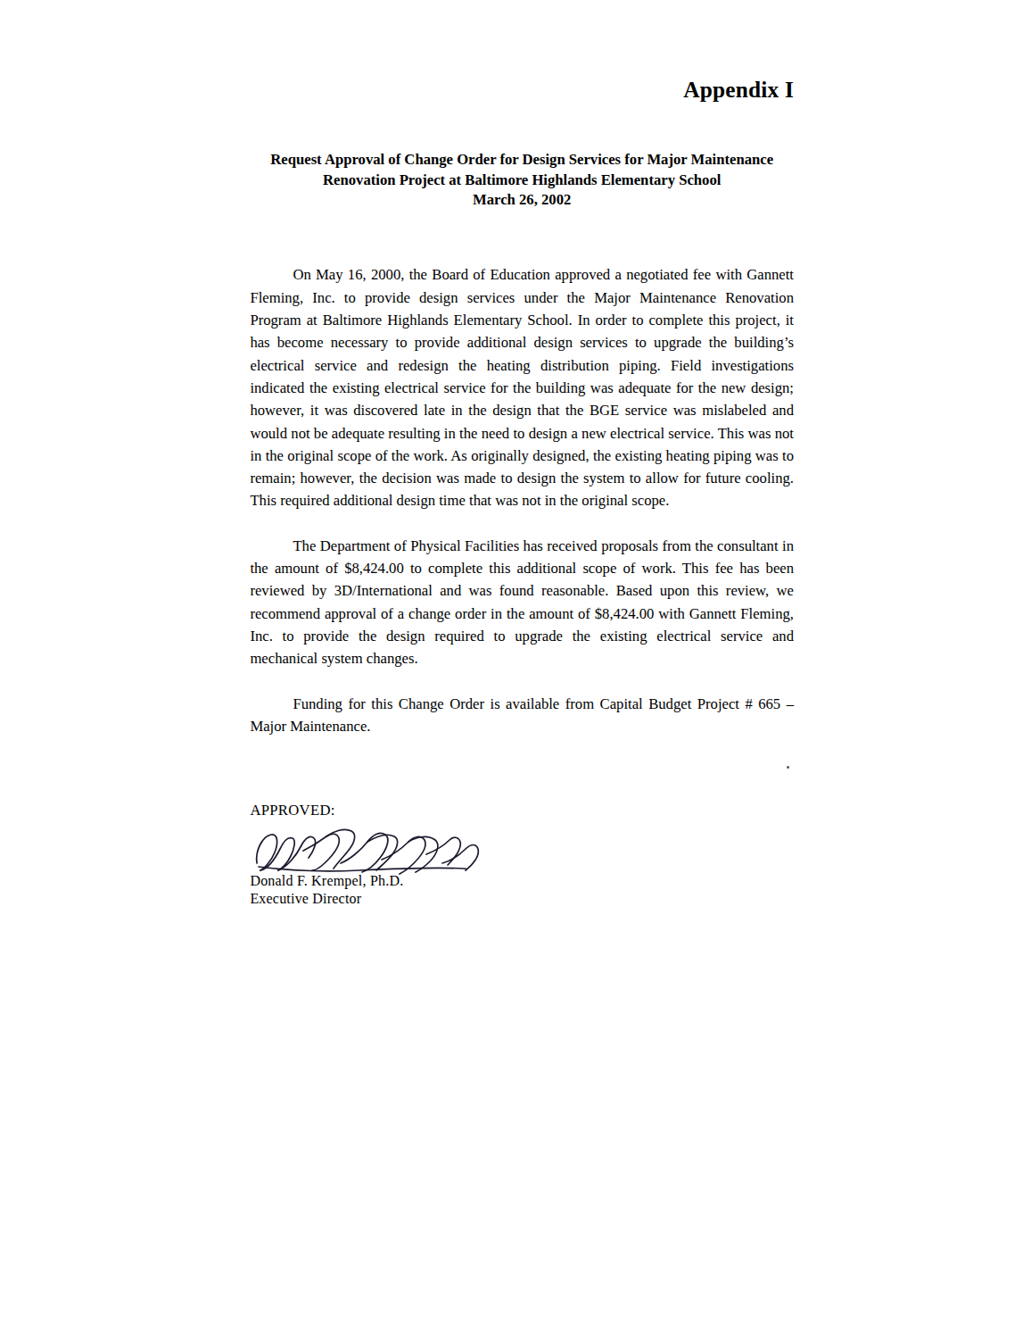Appendix I
Request Approval of Change Order for Design Services for Major Maintenance Renovation Project at Baltimore Highlands Elementary School March 26, 2002
On May 16, 2000, the Board of Education approved a negotiated fee with Gannett Fleming, Inc. to provide design services under the Major Maintenance Renovation Program at Baltimore Highlands Elementary School. In order to complete this project, it has become necessary to provide additional design services to upgrade the building’s electrical service and redesign the heating distribution piping. Field investigations indicated the existing electrical service for the building was adequate for the new design; however, it was discovered late in the design that the BGE service was mislabeled and would not be adequate resulting in the need to design a new electrical service. This was not in the original scope of the work. As originally designed, the existing heating piping was to remain; however, the decision was made to design the system to allow for future cooling. This required additional design time that was not in the original scope.
The Department of Physical Facilities has received proposals from the consultant in the amount of $8,424.00 to complete this additional scope of work. This fee has been reviewed by 3D/International and was found reasonable. Based upon this review, we recommend approval of a change order in the amount of $8,424.00 with Gannett Fleming, Inc. to provide the design required to upgrade the existing electrical service and mechanical system changes.
Funding for this Change Order is available from Capital Budget Project # 665 – Major Maintenance.
APPROVED:
Donald F. Krempel, Ph.D.
Executive Director